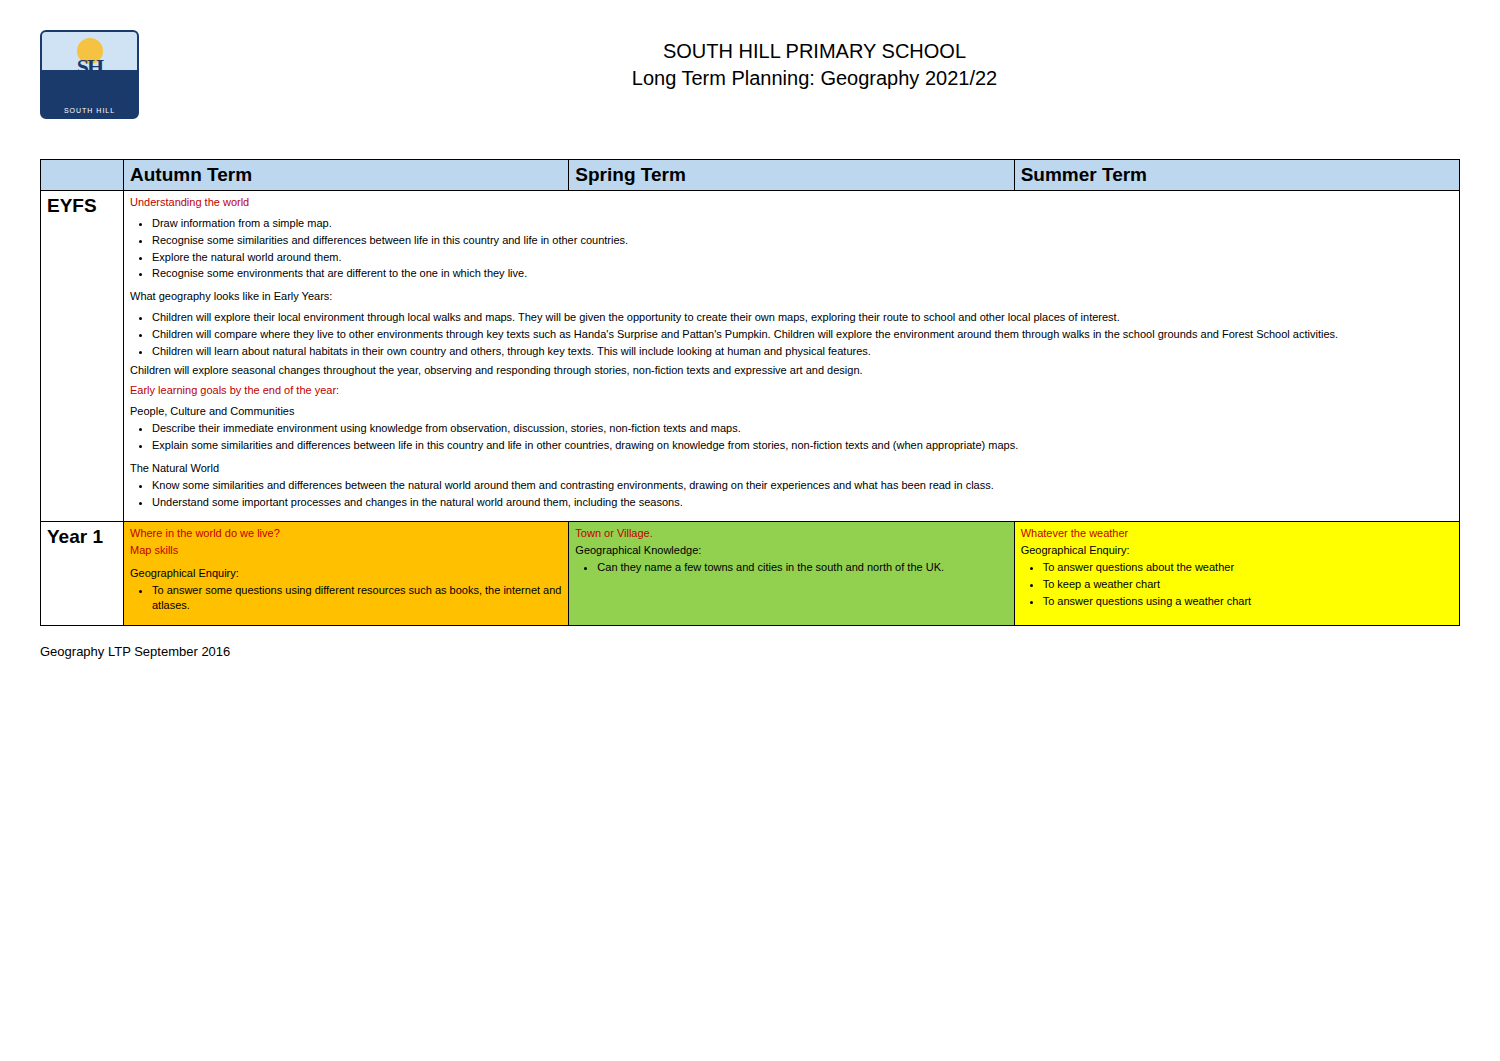SH
SOUTH HILL
SOUTH HILL PRIMARY SCHOOL
Long Term Planning: Geography 2021/22
| | Autumn Term | Spring Term | Summer Term |
| --- | --- | --- | --- |
| EYFS | Understanding the world Draw information from a simple map. Recognise some similarities and differences between life in this country and life in other countries. Explore the natural world around them. Recognise some environments that are different to the one in which they live. What geography looks like in Early Years: Children will explore their local environment through local walks and maps. They will be given the opportunity to create their own maps, exploring their route to school and other local places of interest. Children will compare where they live to other environments through key texts such as Handa's Surprise and Pattan's Pumpkin. Children will explore the environment around them through walks in the school grounds and Forest School activities. Children will learn about natural habitats in their own country and others, through key texts. This will include looking at human and physical features. Children will explore seasonal changes throughout the year, observing and responding through stories, non-fiction texts and expressive art and design. Early learning goals by the end of the year: People, Culture and Communities Describe their immediate environment using knowledge from observation, discussion, stories, non-fiction texts and maps. Explain some similarities and differences between life in this country and life in other countries, drawing on knowledge from stories, non-fiction texts and (when appropriate) maps. The Natural World Know some similarities and differences between the natural world around them and contrasting environments, drawing on their experiences and what has been read in class. Understand some important processes and changes in the natural world around them, including the seasons. |
| Year 1 | Where in the world do we live? Map skills Geographical Enquiry: To answer some questions using different resources such as books, the internet and atlases. | Town or Village. Geographical Knowledge: Can they name a few towns and cities in the south and north of the UK. | Whatever the weather Geographical Enquiry: To answer questions about the weather To keep a weather chart To answer questions using a weather chart |
Geography LTP September 2016